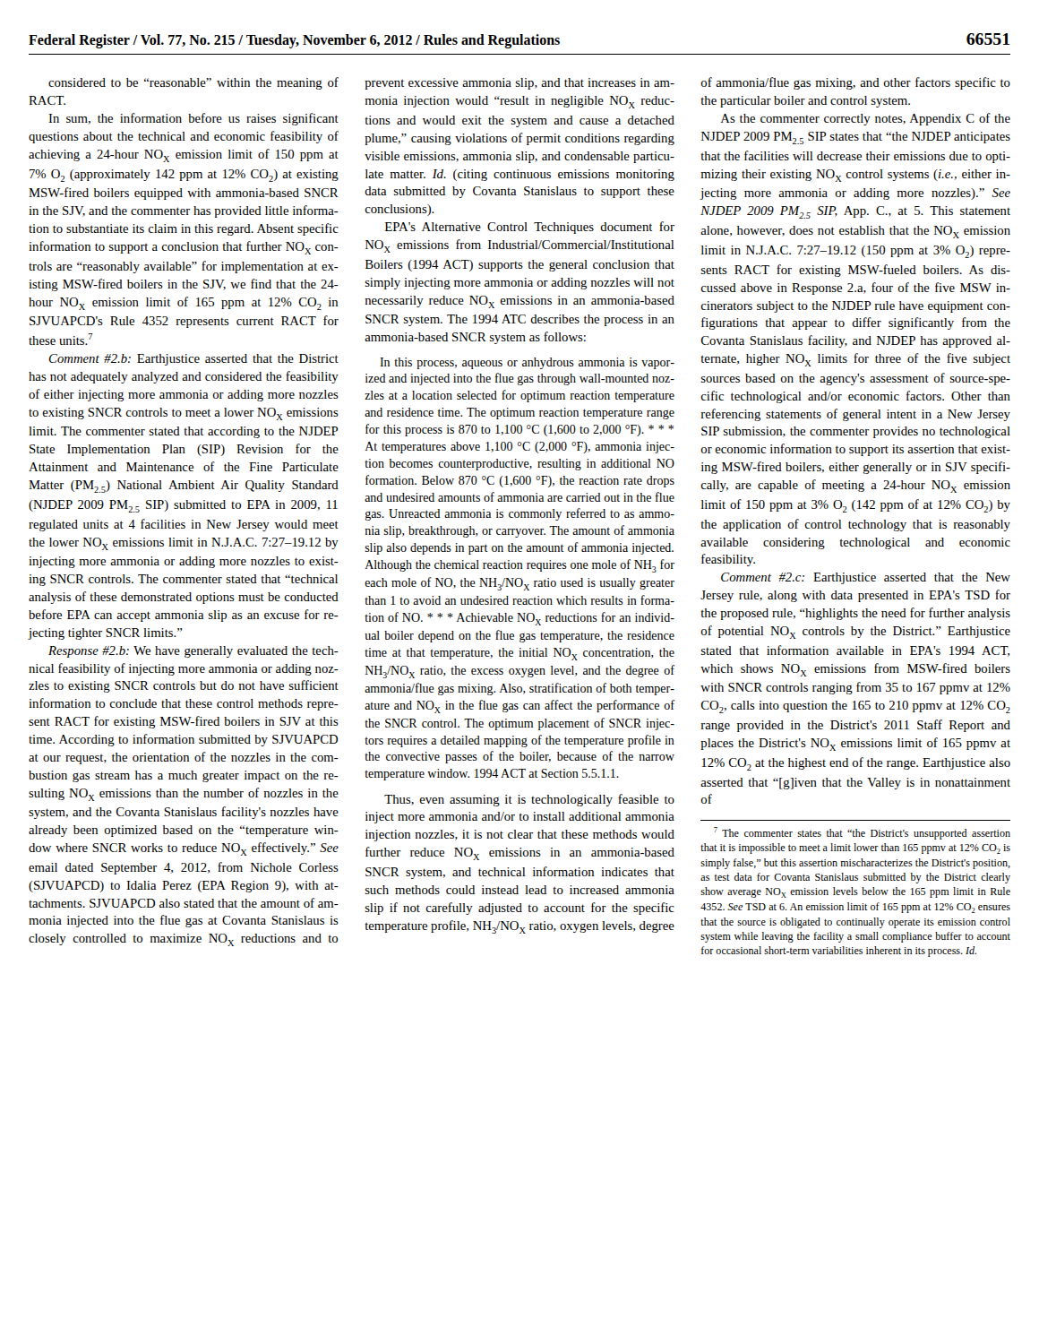Federal Register / Vol. 77, No. 215 / Tuesday, November 6, 2012 / Rules and Regulations 66551
considered to be “reasonable” within the meaning of RACT.
In sum, the information before us raises significant questions about the technical and economic feasibility of achieving a 24-hour NOX emission limit of 150 ppm at 7% O2 (approximately 142 ppm at 12% CO2) at existing MSW-fired boilers equipped with ammonia-based SNCR in the SJV, and the commenter has provided little information to substantiate its claim in this regard. Absent specific information to support a conclusion that further NOX controls are “reasonably available” for implementation at existing MSW-fired boilers in the SJV, we find that the 24-hour NOX emission limit of 165 ppm at 12% CO2 in SJVUAPCD's Rule 4352 represents current RACT for these units.7
Comment #2.b: Earthjustice asserted that the District has not adequately analyzed and considered the feasibility of either injecting more ammonia or adding more nozzles to existing SNCR controls to meet a lower NOX emissions limit. The commenter stated that according to the NJDEP State Implementation Plan (SIP) Revision for the Attainment and Maintenance of the Fine Particulate Matter (PM2.5) National Ambient Air Quality Standard (NJDEP 2009 PM2.5 SIP) submitted to EPA in 2009, 11 regulated units at 4 facilities in New Jersey would meet the lower NOX emissions limit in N.J.A.C. 7:27–19.12 by injecting more ammonia or adding more nozzles to existing SNCR controls. The commenter stated that “technical analysis of these demonstrated options must be conducted before EPA can accept ammonia slip as an excuse for rejecting tighter SNCR limits.”
Response #2.b: We have generally evaluated the technical feasibility of injecting more ammonia or adding nozzles to existing SNCR controls but do not have sufficient information to conclude that these control methods represent RACT for existing MSW-fired boilers in SJV at this time. According to information submitted by SJVUAPCD at our request, the orientation of the nozzles in the combustion gas stream has a much greater impact on the resulting NOX emissions than the number of nozzles in the system, and the Covanta Stanislaus facility's nozzles have already been optimized based on the “temperature window where SNCR works to reduce NOX effectively.” See email dated September 4, 2012, from Nichole Corless (SJVUAPCD) to Idalia Perez (EPA Region 9), with attachments. SJVUAPCD also stated that the amount of ammonia injected into the flue gas at Covanta Stanislaus is closely controlled to maximize NOX reductions and to prevent excessive ammonia slip, and that increases in ammonia injection would “result in negligible NOX reductions and would exit the system and cause a detached plume,” causing violations of permit conditions regarding visible emissions, ammonia slip, and condensable particulate matter. Id. (citing continuous emissions monitoring data submitted by Covanta Stanislaus to support these conclusions).
EPA's Alternative Control Techniques document for NOX emissions from Industrial/Commercial/Institutional Boilers (1994 ACT) supports the general conclusion that simply injecting more ammonia or adding nozzles will not necessarily reduce NOX emissions in an ammonia-based SNCR system. The 1994 ATC describes the process in an ammonia-based SNCR system as follows:
In this process, aqueous or anhydrous ammonia is vaporized and injected into the flue gas through wall-mounted nozzles at a location selected for optimum reaction temperature and residence time. The optimum reaction temperature range for this process is 870 to 1,100 °C (1,600 to 2,000 °F). * * * At temperatures above 1,100 °C (2,000 °F), ammonia injection becomes counterproductive, resulting in additional NO formation. Below 870 °C (1,600 °F), the reaction rate drops and undesired amounts of ammonia are carried out in the flue gas. Unreacted ammonia is commonly referred to as ammonia slip, breakthrough, or carryover. The amount of ammonia slip also depends in part on the amount of ammonia injected. Although the chemical reaction requires one mole of NH3 for each mole of NO, the NH3/NOX ratio used is usually greater than 1 to avoid an undesired reaction which results in formation of NO. * * * Achievable NOX reductions for an individual boiler depend on the flue gas temperature, the residence time at that temperature, the initial NOX concentration, the NH3/NOX ratio, the excess oxygen level, and the degree of ammonia/flue gas mixing. Also, stratification of both temperature and NOX in the flue gas can affect the performance of the SNCR control. The optimum placement of SNCR injectors requires a detailed mapping of the temperature profile in the convective passes of the boiler, because of the narrow temperature window. 1994 ACT at Section 5.5.1.1.
Thus, even assuming it is technologically feasible to inject more ammonia and/or to install additional ammonia injection nozzles, it is not clear that these methods would further reduce NOX emissions in an ammonia-based SNCR system, and technical information indicates that such methods could instead lead to increased ammonia slip if not carefully adjusted to account for the specific temperature profile, NH3/NOX ratio, oxygen levels, degree of ammonia/flue gas mixing, and other factors specific to the particular boiler and control system.
As the commenter correctly notes, Appendix C of the NJDEP 2009 PM2.5 SIP states that “the NJDEP anticipates that the facilities will decrease their emissions due to optimizing their existing NOX control systems (i.e., either injecting more ammonia or adding more nozzles).” See NJDEP 2009 PM2.5 SIP, App. C., at 5. This statement alone, however, does not establish that the NOX emission limit in N.J.A.C. 7:27–19.12 (150 ppm at 3% O2) represents RACT for existing MSW-fueled boilers. As discussed above in Response 2.a, four of the five MSW incinerators subject to the NJDEP rule have equipment configurations that appear to differ significantly from the Covanta Stanislaus facility, and NJDEP has approved alternate, higher NOX limits for three of the five subject sources based on the agency's assessment of source-specific technological and/or economic factors. Other than referencing statements of general intent in a New Jersey SIP submission, the commenter provides no technological or economic information to support its assertion that existing MSW-fired boilers, either generally or in SJV specifically, are capable of meeting a 24-hour NOX emission limit of 150 ppm at 3% O2 (142 ppm of at 12% CO2) by the application of control technology that is reasonably available considering technological and economic feasibility.
Comment #2.c: Earthjustice asserted that the New Jersey rule, along with data presented in EPA's TSD for the proposed rule, “highlights the need for further analysis of potential NOX controls by the District.” Earthjustice stated that information available in EPA's 1994 ACT, which shows NOX emissions from MSW-fired boilers with SNCR controls ranging from 35 to 167 ppmv at 12% CO2, calls into question the 165 to 210 ppmv at 12% CO2 range provided in the District's 2011 Staff Report and places the District's NOX emissions limit of 165 ppmv at 12% CO2 at the highest end of the range. Earthjustice also asserted that “[g]iven that the Valley is in nonattainment of
7 The commenter states that “the District's unsupported assertion that it is impossible to meet a limit lower than 165 ppmv at 12% CO2 is simply false,” but this assertion mischaracterizes the District's position, as test data for Covanta Stanislaus submitted by the District clearly show average NOX emission levels below the 165 ppm limit in Rule 4352. See TSD at 6. An emission limit of 165 ppm at 12% CO2 ensures that the source is obligated to continually operate its emission control system while leaving the facility a small compliance buffer to account for occasional short-term variabilities inherent in its process. Id.